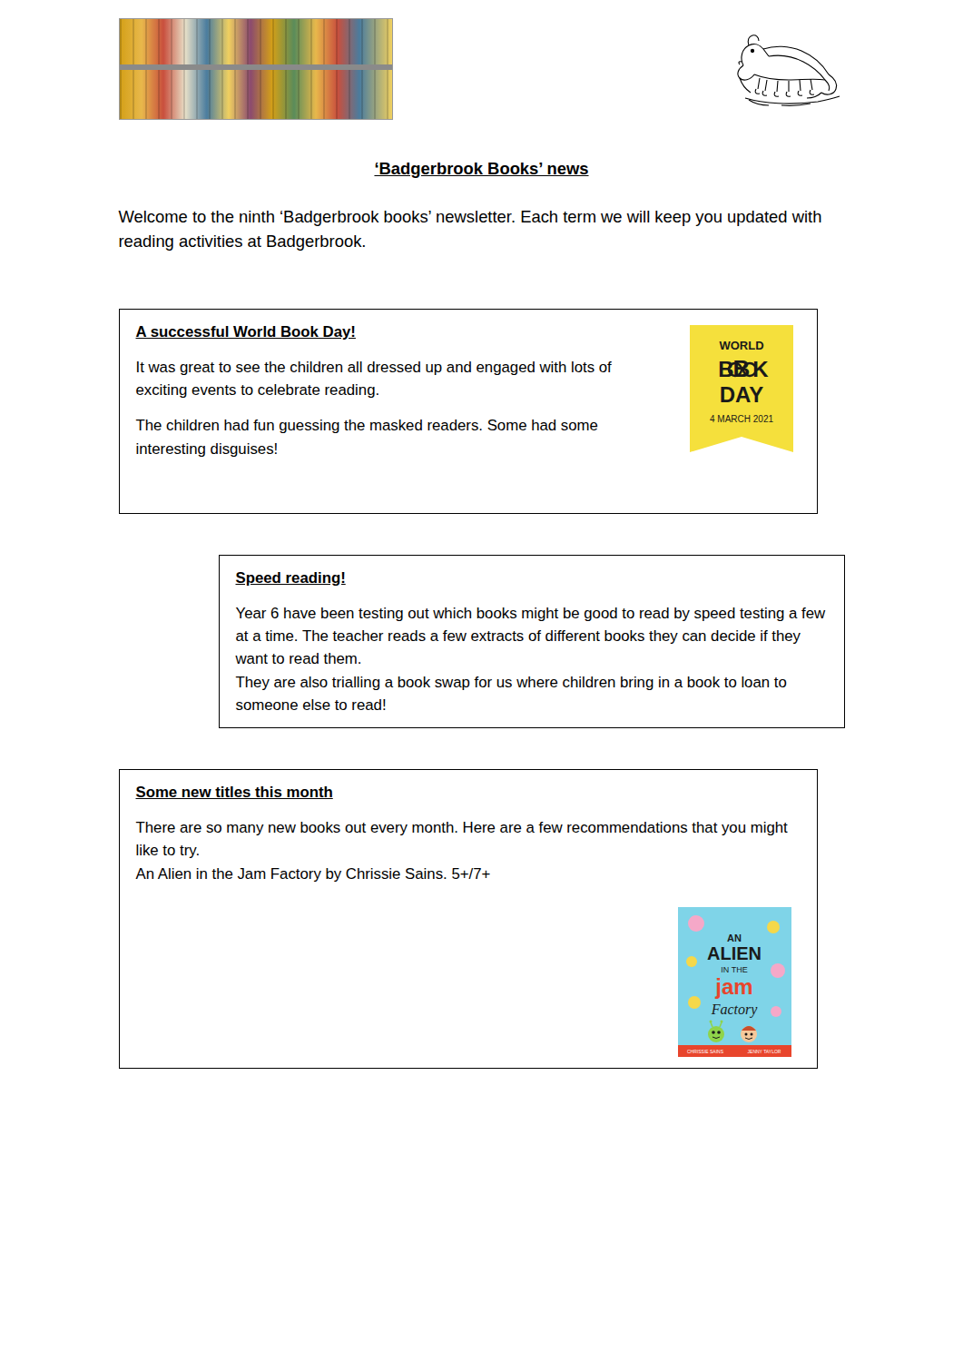‘Badgerbrook Books’ news
Welcome to the ninth ‘Badgerbrook books’ newsletter. Each term we will keep you updated with reading activities at Badgerbrook.
WORLD B B K DAY 4 MARCH 2021
A successful World Book Day!
It was great to see the children all dressed up and engaged with lots of exciting events to celebrate reading.
The children had fun guessing the masked readers. Some had some interesting disguises!
Speed reading!
Year 6 have been testing out which books might be good to read by speed testing a few at a time. The teacher reads a few extracts of different books they can decide if they want to read them.
They are also trialling a book swap for us where children bring in a book to loan to someone else to read!
Some new titles this month
There are so many new books out every month. Here are a few recommendations that you might like to try.
An Alien in the Jam Factory by Chrissie Sains. 5+/7+
AN ALIEN IN THE jam Factory CHRISSIE SAINS JENNY TAYLOR